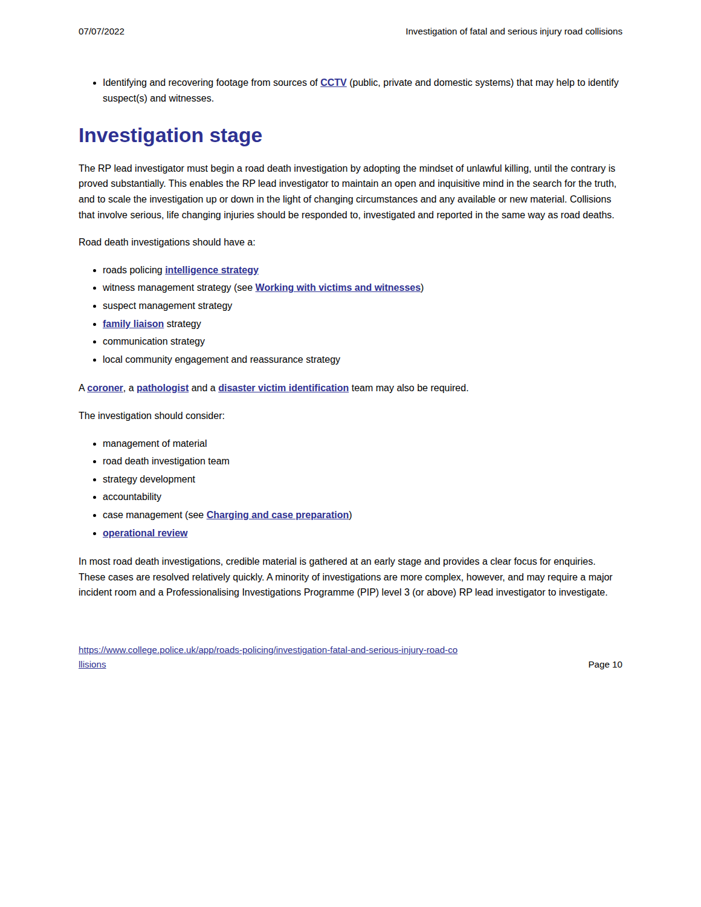07/07/2022
Investigation of fatal and serious injury road collisions
Identifying and recovering footage from sources of CCTV (public, private and domestic systems) that may help to identify suspect(s) and witnesses.
Investigation stage
The RP lead investigator must begin a road death investigation by adopting the mindset of unlawful killing, until the contrary is proved substantially. This enables the RP lead investigator to maintain an open and inquisitive mind in the search for the truth, and to scale the investigation up or down in the light of changing circumstances and any available or new material. Collisions that involve serious, life changing injuries should be responded to, investigated and reported in the same way as road deaths.
Road death investigations should have a:
roads policing intelligence strategy
witness management strategy (see Working with victims and witnesses)
suspect management strategy
family liaison strategy
communication strategy
local community engagement and reassurance strategy
A coroner, a pathologist and a disaster victim identification team may also be required.
The investigation should consider:
management of material
road death investigation team
strategy development
accountability
case management (see Charging and case preparation)
operational review
In most road death investigations, credible material is gathered at an early stage and provides a clear focus for enquiries. These cases are resolved relatively quickly. A minority of investigations are more complex, however, and may require a major incident room and a Professionalising Investigations Programme (PIP) level 3 (or above) RP lead investigator to investigate.
https://www.college.police.uk/app/roads-policing/investigation-fatal-and-serious-injury-road-collisions
Page 10